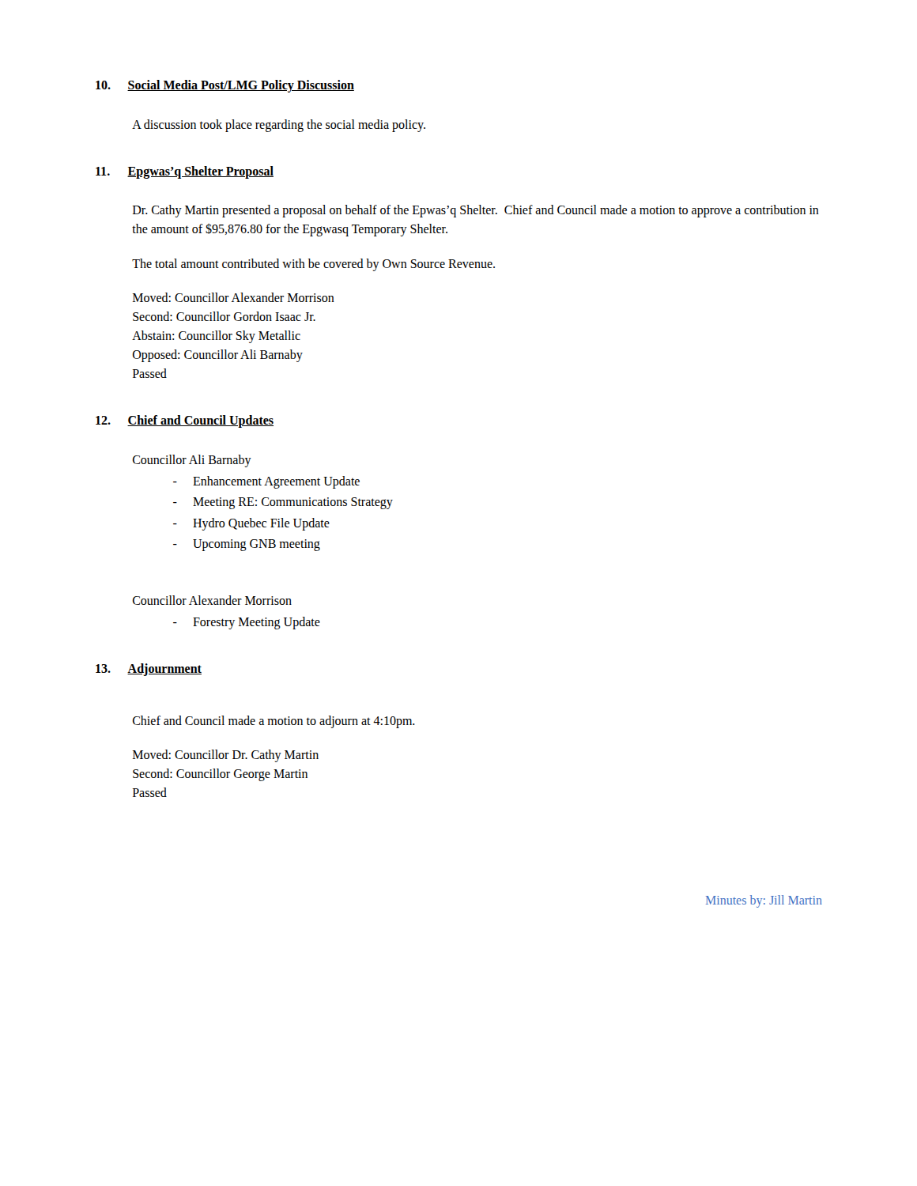Social Media Post/LMG Policy Discussion
A discussion took place regarding the social media policy.
Epgwas’q Shelter Proposal
Dr. Cathy Martin presented a proposal on behalf of the Epwas’q Shelter. Chief and Council made a motion to approve a contribution in the amount of $95,876.80 for the Epgwasq Temporary Shelter.
The total amount contributed with be covered by Own Source Revenue.
Moved: Councillor Alexander Morrison
Second: Councillor Gordon Isaac Jr.
Abstain: Councillor Sky Metallic
Opposed: Councillor Ali Barnaby
Passed
Chief and Council Updates
Councillor Ali Barnaby
Enhancement Agreement Update
Meeting RE: Communications Strategy
Hydro Quebec File Update
Upcoming GNB meeting
Councillor Alexander Morrison
Forestry Meeting Update
Adjournment
Chief and Council made a motion to adjourn at 4:10pm.
Moved: Councillor Dr. Cathy Martin
Second: Councillor George Martin
Passed
Minutes by: Jill Martin